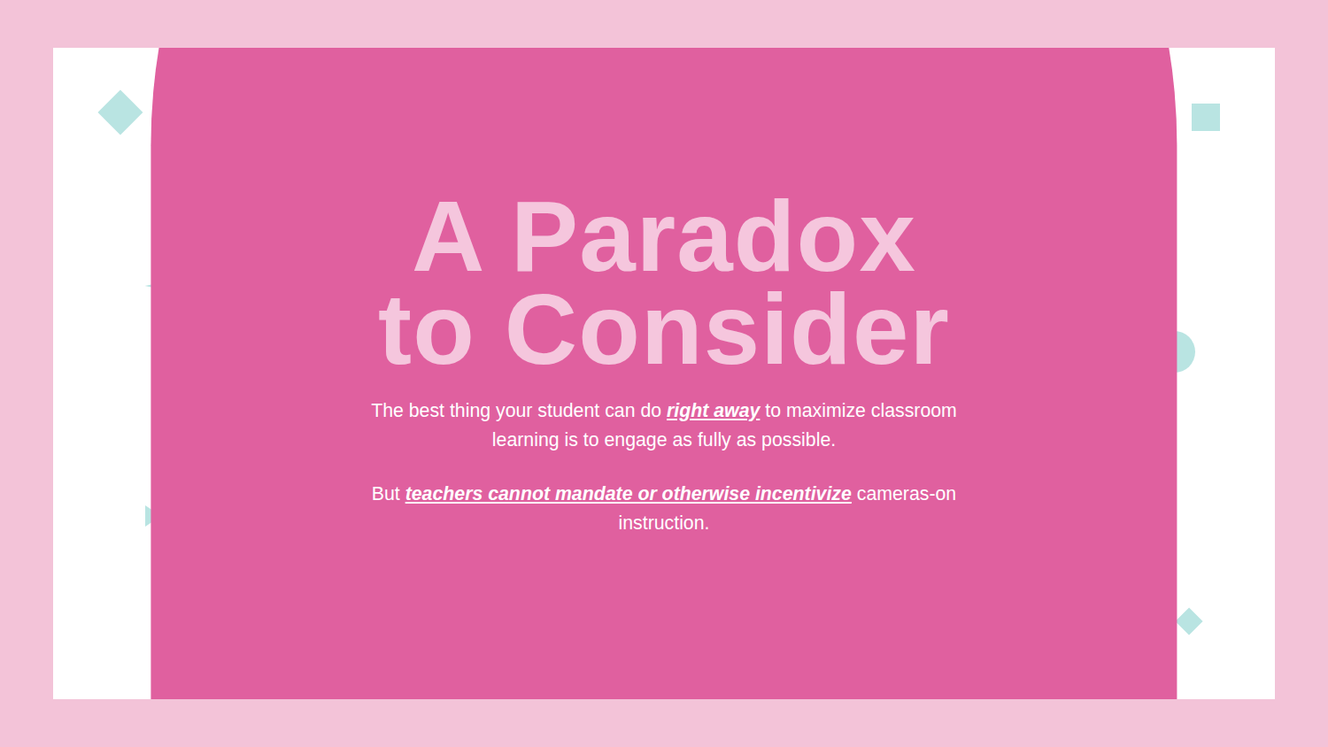A Paradox to Consider
The best thing your student can do right away to maximize classroom learning is to engage as fully as possible.
But teachers cannot mandate or otherwise incentivize cameras-on instruction.